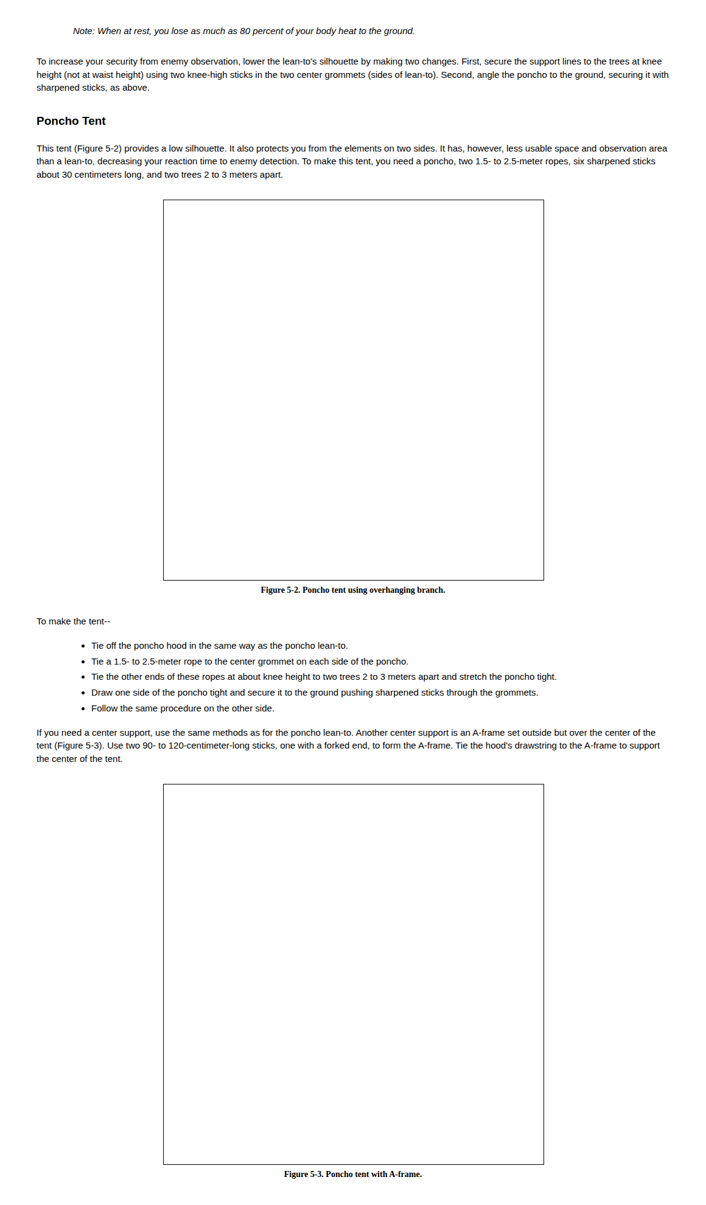Note: When at rest, you lose as much as 80 percent of your body heat to the ground.
To increase your security from enemy observation, lower the lean-to's silhouette by making two changes. First, secure the support lines to the trees at knee height (not at waist height) using two knee-high sticks in the two center grommets (sides of lean-to). Second, angle the poncho to the ground, securing it with sharpened sticks, as above.
Poncho Tent
This tent (Figure 5-2) provides a low silhouette. It also protects you from the elements on two sides. It has, however, less usable space and observation area than a lean-to, decreasing your reaction time to enemy detection. To make this tent, you need a poncho, two 1.5- to 2.5-meter ropes, six sharpened sticks about 30 centimeters long, and two trees 2 to 3 meters apart.
Figure 5-2. Poncho tent using overhanging branch.
To make the tent--
Tie off the poncho hood in the same way as the poncho lean-to.
Tie a 1.5- to 2.5-meter rope to the center grommet on each side of the poncho.
Tie the other ends of these ropes at about knee height to two trees 2 to 3 meters apart and stretch the poncho tight.
Draw one side of the poncho tight and secure it to the ground pushing sharpened sticks through the grommets.
Follow the same procedure on the other side.
If you need a center support, use the same methods as for the poncho lean-to. Another center support is an A-frame set outside but over the center of the tent (Figure 5-3). Use two 90- to 120-centimeter-long sticks, one with a forked end, to form the A-frame. Tie the hood's drawstring to the A-frame to support the center of the tent.
Figure 5-3. Poncho tent with A-frame.